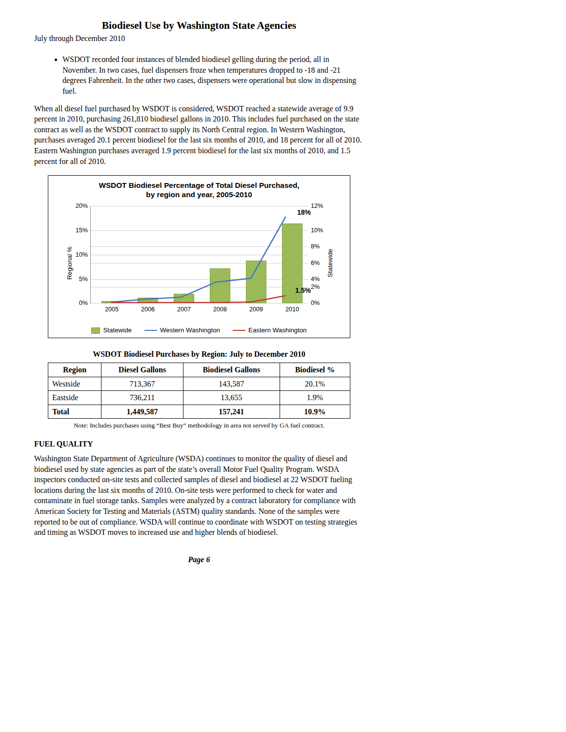Biodiesel Use by Washington State Agencies
July through December 2010
WSDOT recorded four instances of blended biodiesel gelling during the period, all in November. In two cases, fuel dispensers froze when temperatures dropped to -18 and -21 degrees Fahrenheit. In the other two cases, dispensers were operational but slow in dispensing fuel.
When all diesel fuel purchased by WSDOT is considered, WSDOT reached a statewide average of 9.9 percent in 2010, purchasing 261,810 biodiesel gallons in 2010. This includes fuel purchased on the state contract as well as the WSDOT contract to supply its North Central region. In Western Washington, purchases averaged 20.1 percent biodiesel for the last six months of 2010, and 18 percent for all of 2010. Eastern Washington purchases averaged 1.9 percent biodiesel for the last six months of 2010, and 1.5 percent for all of 2010.
WSDOT Biodiesel Percentage of Total Diesel Purchased,
by region and year, 2005-2010
Regional %
Statewide
20% 12%
15% 10%
8%
10%
6%
5% 4%
2%
0% 0%
18%
1.5%
2005 2006 2007 2008 2009 2010
Statewide Western Washington Eastern Washington
WSDOT Biodiesel Purchases by Region: July to December 2010
| Region | Diesel Gallons | Biodiesel Gallons | Biodiesel % |
| --- | --- | --- | --- |
| Westside | 713,367 | 143,587 | 20.1% |
| Eastside | 736,211 | 13,655 | 1.9% |
| Total | 1,449,587 | 157,241 | 10.9% |
Note: Includes purchases using “Best Buy” methodology in area not served by GA fuel contract.
FUEL QUALITY
Washington State Department of Agriculture (WSDA) continues to monitor the quality of diesel and biodiesel used by state agencies as part of the state’s overall Motor Fuel Quality Program. WSDA inspectors conducted on-site tests and collected samples of diesel and biodiesel at 22 WSDOT fueling locations during the last six months of 2010. On-site tests were performed to check for water and contaminate in fuel storage tanks. Samples were analyzed by a contract laboratory for compliance with American Society for Testing and Materials (ASTM) quality standards. None of the samples were reported to be out of compliance. WSDA will continue to coordinate with WSDOT on testing strategies and timing as WSDOT moves to increased use and higher blends of biodiesel.
Page 6